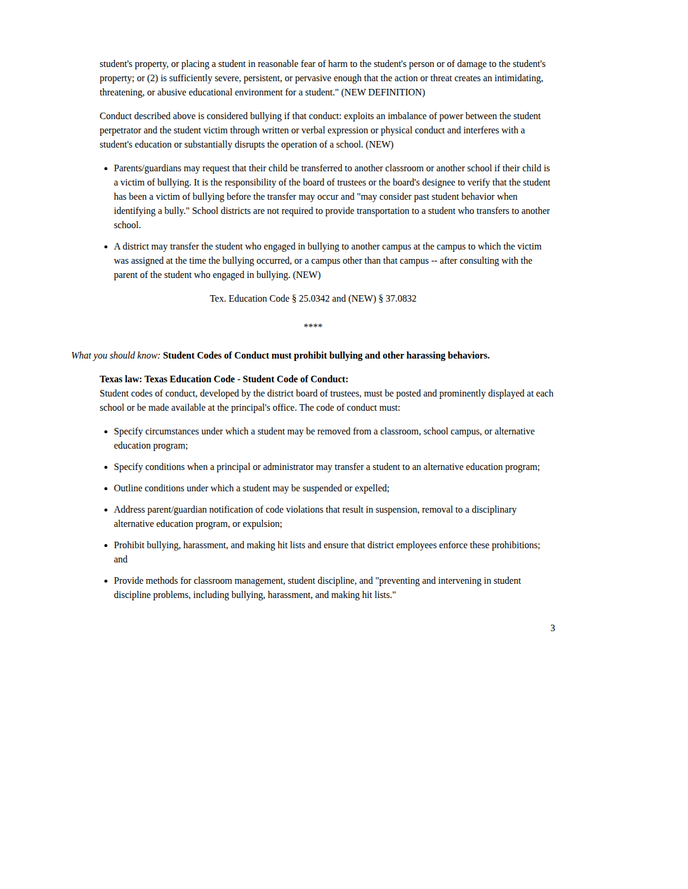student's property, or placing a student in reasonable fear of harm to the student's person or of damage to the student's property; or (2) is sufficiently severe, persistent, or pervasive enough that the action or threat creates an intimidating, threatening, or abusive educational environment for a student." (NEW DEFINITION)
Conduct described above is considered bullying if that conduct: exploits an imbalance of power between the student perpetrator and the student victim through written or verbal expression or physical conduct and interferes with a student's education or substantially disrupts the operation of a school. (NEW)
Parents/guardians may request that their child be transferred to another classroom or another school if their child is a victim of bullying. It is the responsibility of the board of trustees or the board's designee to verify that the student has been a victim of bullying before the transfer may occur and "may consider past student behavior when identifying a bully." School districts are not required to provide transportation to a student who transfers to another school.
A district may transfer the student who engaged in bullying to another campus at the campus to which the victim was assigned at the time the bullying occurred, or a campus other than that campus -- after consulting with the parent of the student who engaged in bullying. (NEW)
Tex. Education Code § 25.0342 and (NEW) § 37.0832
****
What you should know: Student Codes of Conduct must prohibit bullying and other harassing behaviors.
Texas law: Texas Education Code - Student Code of Conduct:
Student codes of conduct, developed by the district board of trustees, must be posted and prominently displayed at each school or be made available at the principal's office. The code of conduct must:
Specify circumstances under which a student may be removed from a classroom, school campus, or alternative education program;
Specify conditions when a principal or administrator may transfer a student to an alternative education program;
Outline conditions under which a student may be suspended or expelled;
Address parent/guardian notification of code violations that result in suspension, removal to a disciplinary alternative education program, or expulsion;
Prohibit bullying, harassment, and making hit lists and ensure that district employees enforce these prohibitions; and
Provide methods for classroom management, student discipline, and "preventing and intervening in student discipline problems, including bullying, harassment, and making hit lists."
3